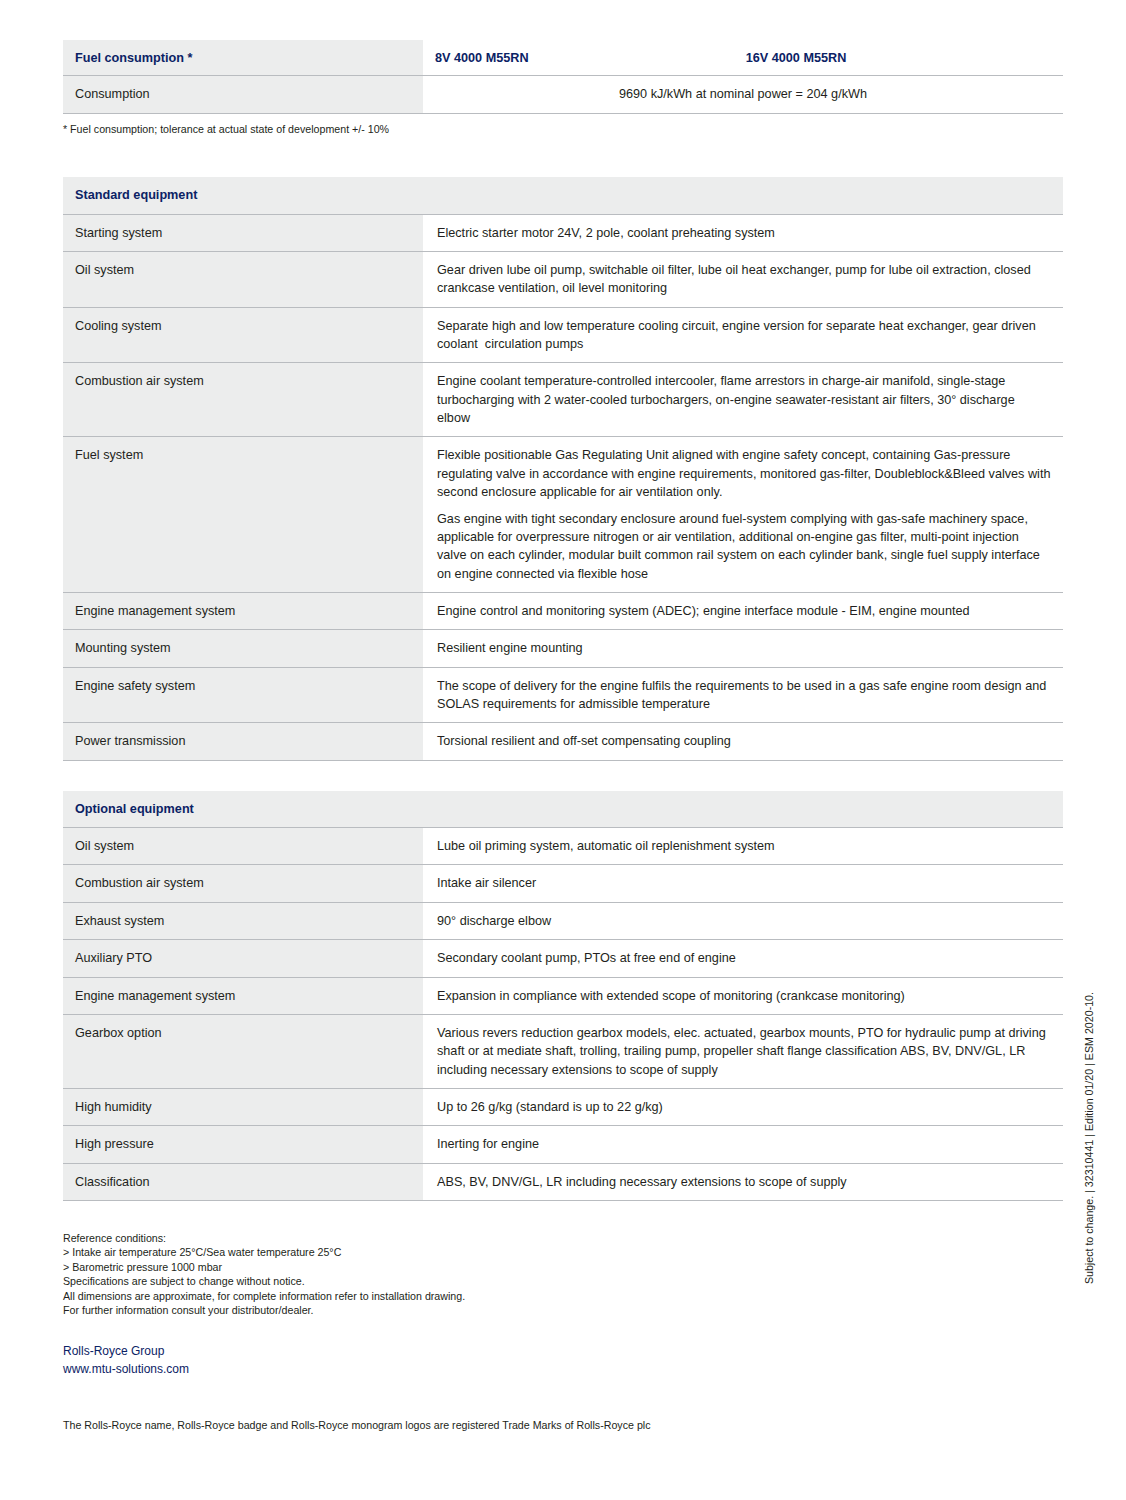| Fuel consumption * | 8V 4000 M55RN | 16V 4000 M55RN |
| --- | --- | --- |
| Consumption | 9690 kJ/kWh at nominal power = 204 g/kWh |
* Fuel consumption; tolerance at actual state of development +/- 10%
| Standard equipment | |
| Starting system | Electric starter motor 24V, 2 pole, coolant preheating system |
| Oil system | Gear driven lube oil pump, switchable oil filter, lube oil heat exchanger, pump for lube oil extraction, closed crankcase ventilation, oil level monitoring |
| Cooling system | Separate high and low temperature cooling circuit, engine version for separate heat exchanger, gear driven coolant circulation pumps |
| Combustion air system | Engine coolant temperature-controlled intercooler, flame arrestors in charge-air manifold, single-stage turbocharging with 2 water-cooled turbochargers, on-engine seawater-resistant air filters, 30° discharge elbow |
| Fuel system | Flexible positionable Gas Regulating Unit aligned with engine safety concept, containing Gas-pressure regulating valve in accordance with engine requirements, monitored gas-filter, Doubleblock&Bleed valves with second enclosure applicable for air ventilation only. Gas engine with tight secondary enclosure around fuel-system complying with gas-safe machinery space, applicable for overpressure nitrogen or air ventilation, additional on-engine gas filter, multi-point injection valve on each cylinder, modular built common rail system on each cylinder bank, single fuel supply interface on engine connected via flexible hose |
| Engine management system | Engine control and monitoring system (ADEC); engine interface module - EIM, engine mounted |
| Mounting system | Resilient engine mounting |
| Engine safety system | The scope of delivery for the engine fulfils the requirements to be used in a gas safe engine room design and SOLAS requirements for admissible temperature |
| Power transmission | Torsional resilient and off-set compensating coupling |
| Optional equipment | |
| Oil system | Lube oil priming system, automatic oil replenishment system |
| Combustion air system | Intake air silencer |
| Exhaust system | 90° discharge elbow |
| Auxiliary PTO | Secondary coolant pump, PTOs at free end of engine |
| Engine management system | Expansion in compliance with extended scope of monitoring (crankcase monitoring) |
| Gearbox option | Various revers reduction gearbox models, elec. actuated, gearbox mounts, PTO for hydraulic pump at driving shaft or at mediate shaft, trolling, trailing pump, propeller shaft flange classification ABS, BV, DNV/GL, LR including necessary extensions to scope of supply |
| High humidity | Up to 26 g/kg (standard is up to 22 g/kg) |
| High pressure | Inerting for engine |
| Classification | ABS, BV, DNV/GL, LR including necessary extensions to scope of supply |
Reference conditions:
> Intake air temperature 25°C/Sea water temperature 25°C
> Barometric pressure 1000 mbar
Specifications are subject to change without notice.
All dimensions are approximate, for complete information refer to installation drawing. For further information consult your distributor/dealer.
Rolls-Royce Group www.mtu-solutions.com
The Rolls-Royce name, Rolls-Royce badge and Rolls-Royce monogram logos are registered Trade Marks of Rolls-Royce plc
Subject to change. | 32310441 | Edition 01/20 | ESM 2020-10.